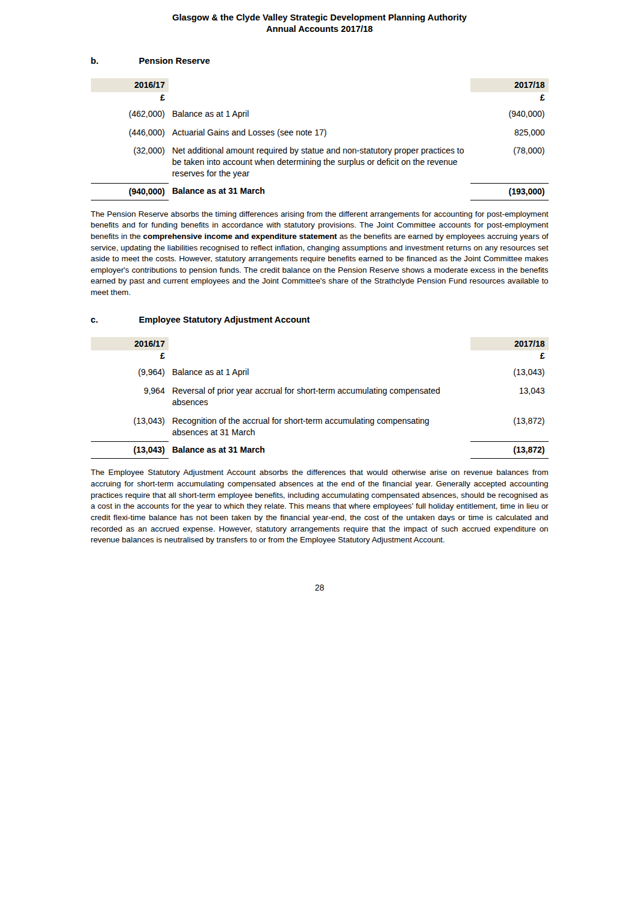Glasgow & the Clyde Valley Strategic Development Planning Authority
Annual Accounts 2017/18
b. Pension Reserve
| 2016/17 | | 2017/18 |
| --- | --- | --- |
| £ | | £ |
| (462,000) | Balance as at 1 April | (940,000) |
| (446,000) | Actuarial Gains and Losses (see note 17) | 825,000 |
| (32,000) | Net additional amount required by statue and non-statutory proper practices to be taken into account when determining the surplus or deficit on the revenue reserves for the year | (78,000) |
| (940,000) | Balance as at 31 March | (193,000) |
The Pension Reserve absorbs the timing differences arising from the different arrangements for accounting for post-employment benefits and for funding benefits in accordance with statutory provisions. The Joint Committee accounts for post-employment benefits in the comprehensive income and expenditure statement as the benefits are earned by employees accruing years of service, updating the liabilities recognised to reflect inflation, changing assumptions and investment returns on any resources set aside to meet the costs. However, statutory arrangements require benefits earned to be financed as the Joint Committee makes employer's contributions to pension funds. The credit balance on the Pension Reserve shows a moderate excess in the benefits earned by past and current employees and the Joint Committee's share of the Strathclyde Pension Fund resources available to meet them.
c. Employee Statutory Adjustment Account
| 2016/17 | | 2017/18 |
| --- | --- | --- |
| £ | | £ |
| (9,964) | Balance as at 1 April | (13,043) |
| 9,964 | Reversal of prior year accrual for short-term accumulating compensated absences | 13,043 |
| (13,043) | Recognition of the accrual for short-term accumulating compensating absences at 31 March | (13,872) |
| (13,043) | Balance as at 31 March | (13,872) |
The Employee Statutory Adjustment Account absorbs the differences that would otherwise arise on revenue balances from accruing for short-term accumulating compensated absences at the end of the financial year. Generally accepted accounting practices require that all short-term employee benefits, including accumulating compensated absences, should be recognised as a cost in the accounts for the year to which they relate. This means that where employees' full holiday entitlement, time in lieu or credit flexi-time balance has not been taken by the financial year-end, the cost of the untaken days or time is calculated and recorded as an accrued expense. However, statutory arrangements require that the impact of such accrued expenditure on revenue balances is neutralised by transfers to or from the Employee Statutory Adjustment Account.
28